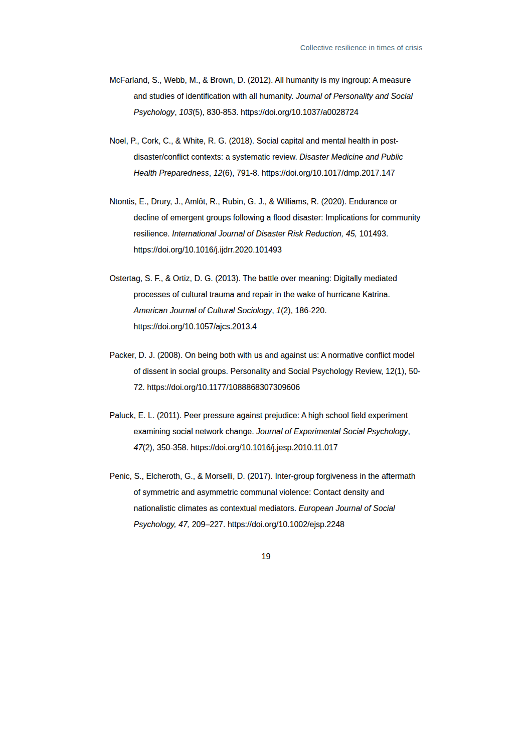Collective resilience in times of crisis
McFarland, S., Webb, M., & Brown, D. (2012). All humanity is my ingroup: A measure and studies of identification with all humanity. Journal of Personality and Social Psychology, 103(5), 830-853. https://doi.org/10.1037/a0028724
Noel, P., Cork, C., & White, R. G. (2018). Social capital and mental health in post-disaster/conflict contexts: a systematic review. Disaster Medicine and Public Health Preparedness, 12(6), 791-8. https://doi.org/10.1017/dmp.2017.147
Ntontis, E., Drury, J., Amlôt, R., Rubin, G. J., & Williams, R. (2020). Endurance or decline of emergent groups following a flood disaster: Implications for community resilience. International Journal of Disaster Risk Reduction, 45, 101493. https://doi.org/10.1016/j.ijdrr.2020.101493
Ostertag, S. F., & Ortiz, D. G. (2013). The battle over meaning: Digitally mediated processes of cultural trauma and repair in the wake of hurricane Katrina. American Journal of Cultural Sociology, 1(2), 186-220. https://doi.org/10.1057/ajcs.2013.4
Packer, D. J. (2008). On being both with us and against us: A normative conflict model of dissent in social groups. Personality and Social Psychology Review, 12(1), 50-72. https://doi.org/10.1177/1088868307309606
Paluck, E. L. (2011). Peer pressure against prejudice: A high school field experiment examining social network change. Journal of Experimental Social Psychology, 47(2), 350-358. https://doi.org/10.1016/j.jesp.2010.11.017
Penic, S., Elcheroth, G., & Morselli, D. (2017). Inter-group forgiveness in the aftermath of symmetric and asymmetric communal violence: Contact density and nationalistic climates as contextual mediators. European Journal of Social Psychology, 47, 209–227. https://doi.org/10.1002/ejsp.2248
19